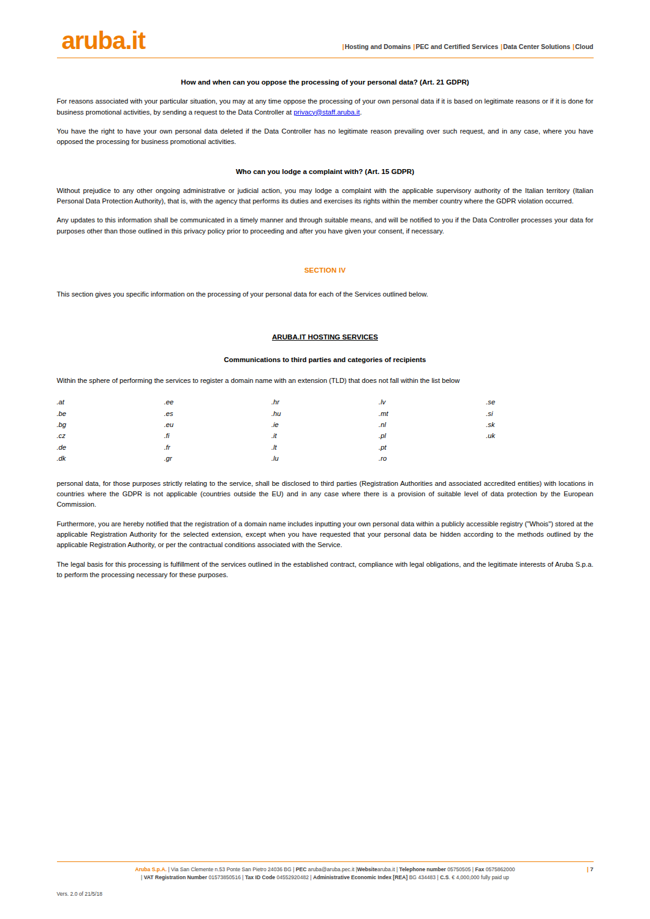aruba.it
|Hosting and Domains |PEC and Certified Services |Data Center Solutions |Cloud
How and when can you oppose the processing of your personal data? (Art. 21 GDPR)
For reasons associated with your particular situation, you may at any time oppose the processing of your own personal data if it is based on legitimate reasons or if it is done for business promotional activities, by sending a request to the Data Controller at privacy@staff.aruba.it.
You have the right to have your own personal data deleted if the Data Controller has no legitimate reason prevailing over such request, and in any case, where you have opposed the processing for business promotional activities.
Who can you lodge a complaint with? (Art. 15 GDPR)
Without prejudice to any other ongoing administrative or judicial action, you may lodge a complaint with the applicable supervisory authority of the Italian territory (Italian Personal Data Protection Authority), that is, with the agency that performs its duties and exercises its rights within the member country where the GDPR violation occurred.
Any updates to this information shall be communicated in a timely manner and through suitable means, and will be notified to you if the Data Controller processes your data for purposes other than those outlined in this privacy policy prior to proceeding and after you have given your consent, if necessary.
SECTION IV
This section gives you specific information on the processing of your personal data for each of the Services outlined below.
ARUBA.IT HOSTING SERVICES
Communications to third parties and categories of recipients
Within the sphere of performing the services to register a domain name with an extension (TLD) that does not fall within the list below
| .at | .ee | .hr | .lv | .se |
| .be | .es | .hu | .mt | .si |
| .bg | .eu | .ie | .nl | .sk |
| .cz | .fi | .it | .pl | .uk |
| .de | .fr | .lt | .pt | |
| .dk | .gr | .lu | .ro | |
personal data, for those purposes strictly relating to the service, shall be disclosed to third parties (Registration Authorities and associated accredited entities) with locations in countries where the GDPR is not applicable (countries outside the EU) and in any case where there is a provision of suitable level of data protection by the European Commission.
Furthermore, you are hereby notified that the registration of a domain name includes inputting your own personal data within a publicly accessible registry ("Whois") stored at the applicable Registration Authority for the selected extension, except when you have requested that your personal data be hidden according to the methods outlined by the applicable Registration Authority, or per the contractual conditions associated with the Service.
The legal basis for this processing is fulfillment of the services outlined in the established contract, compliance with legal obligations, and the legitimate interests of Aruba S.p.a. to perform the processing necessary for these purposes.
| 7
Aruba S.p.A. | Via San Clemente n.53 Ponte San Pietro 24036 BG | PEC aruba@aruba.pec.it |Websitearuba.it | Telephone number 05750505 | Fax 0575862000
| VAT Registration Number 01573850516 | Tax ID Code 04552920482 | Administrative Economic Index [REA] BG 434483 | C.S. € 4,000,000 fully paid up
Vers. 2.0 of 21/5/18